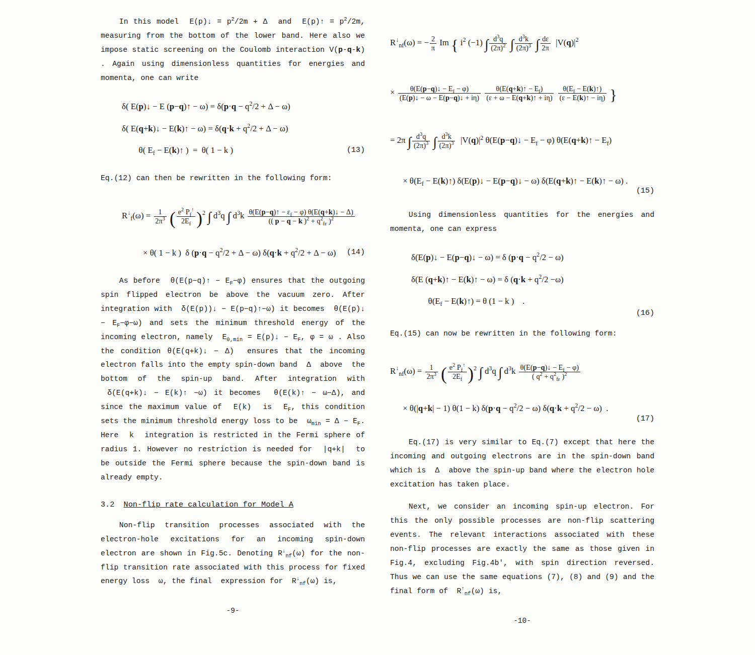In this model E(p)↓ = p2/2m + Δ and E(p)↑ = p2/2m, measuring from the bottom of the lower band. Here also we impose static screening on the Coulomb interaction V(p-q-k) . Again using dimensionless quantities for energies and momenta, one can write
δ( E(p)↓ − E (p−q)↑ − ω) = δ(p·q − q2/2 + Δ − ω)
δ( E(q+k)↓ − E(k)↑ − ω) = δ(q·k + q2/2 + Δ − ω)
θ( Ef − E(k)↑ ) = θ( 1 − k )
(13)
Eq.(12) can then be rewritten in the following form:
R↓f(ω) = 12π3 (e2 Pf↑2Ef)2 ∫ d3q ∫ d3k θ(E(p−q)↑ − εf − φ) θ(E(q+k)↓ − Δ)(( p − q − k )2 + q2fε )2
× θ( 1 − k ) δ (p·q − q2/2 + Δ − ω) δ(q·k + q2/2 + Δ − ω)
(14)
As before θ(E(p−q)↑ − EF−φ) ensures that the outgoing spin flipped electron be above the vacuum zero. After integration with δ(E(p))↓ − E(p−q)↑−ω) it becomes θ(E(p)↓ − EF−φ−ω) and sets the minimum threshold energy of the incoming electron, namely E0,min = E(p)↓ − EF, φ = ω . Also the condition θ(E(q+k)↓ − Δ) ensures that the incoming electron falls into the empty spin-down band Δ above the bottom of the spin-up band. After integration with δ(E(q+k)↓ − E(k)↑ −ω) it becomes θ(E(k)↑ − ω−Δ), and since the maximum value of E(k) is EF, this condition sets the minimum threshold energy loss to be ωmin = Δ − EF. Here k integration is restricted in the Fermi sphere of radius 1. However no restriction is needed for |q+k| to be outside the Fermi sphere because the spin-down band is already empty.
3.2 Non-flip rate calculation for Model A
Non-flip transition processes associated with the electron-hole excitations for an incoming spin-down electron are shown in Fig.5c. Denoting R↓nf(ω) for the non-flip transition rate associated with this process for fixed energy loss ω, the final expression for R↓nf(ω) is,
-9-
R↓nf(ω) = −2 π Im { i2 (−1) ∫d3q(2π)2 ∫d3k(2π)3 ∫dε 2π |V(q)|2
× θ(E(p−q)↓ − Ef − φ)(E(p)↓ − ω − E(p−q)↓ + iη) θ(E(q+k)↑ − Ef)(ε + ω − E(q+k)↑ + iη) θ(Ef − E(k)↑)(ε − E(k)↑ − iη) }
= 2π ∫d3q(2π)3 ∫d3k(2π)3 |V(q)|2 θ(E(p−q)↓ − Ef − φ) θ(E(q+k)↑ − Ef)
× θ(Ef − E(k)↑) δ(E(p)↓ − E(p−q)↓ − ω) δ(E(q+k)↑ − E(k)↑ − ω) .
(15)
Using dimensionless quantities for the energies and momenta, one can express
δ(E(p)↓ − E(p−q)↓ − ω) = δ (p·q − q2/2 − ω)
δ(E (q+k)↑ − E(k)↑ − ω) = δ (q·k + q2/2 −ω)
θ(Ef − E(k)↑) = θ (1 − k ) .
(16)
Eq.(15) can now be rewritten in the following form:
R↓nf(ω) = 12π3 (e2 Pf↑2Ef)2 ∫ d3q ∫ d3k θ(E(p−q)↓ − Ef − φ)( q2 + q2fε )2
× θ(|q+k| − 1) θ(1 − k) δ(p·q − q2/2 − ω) δ(q·k + q2/2 − ω) .
(17)
Eq.(17) is very similar to Eq.(7) except that here the incoming and outgoing electrons are in the spin-down band which is Δ above the spin-up band where the electron hole excitation has taken place.
Next, we consider an incoming spin-up electron. For this the only possible processes are non-flip scattering events. The relevant interactions associated with these non-flip processes are exactly the same as those given in Fig.4, excluding Fig.4b', with spin direction reversed. Thus we can use the same equations (7), (8) and (9) and the final form of R↑nf(ω) is,
-10-